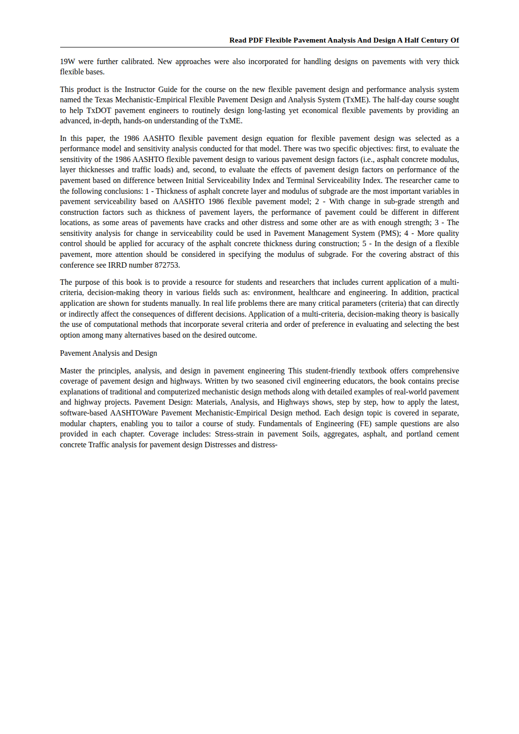Read PDF Flexible Pavement Analysis And Design A Half Century Of
19W were further calibrated. New approaches were also incorporated for handling designs on pavements with very thick flexible bases.
This product is the Instructor Guide for the course on the new flexible pavement design and performance analysis system named the Texas Mechanistic-Empirical Flexible Pavement Design and Analysis System (TxME). The half-day course sought to help TxDOT pavement engineers to routinely design long-lasting yet economical flexible pavements by providing an advanced, in-depth, hands-on understanding of the TxME.
In this paper, the 1986 AASHTO flexible pavement design equation for flexible pavement design was selected as a performance model and sensitivity analysis conducted for that model. There was two specific objectives: first, to evaluate the sensitivity of the 1986 AASHTO flexible pavement design to various pavement design factors (i.e., asphalt concrete modulus, layer thicknesses and traffic loads) and, second, to evaluate the effects of pavement design factors on performance of the pavement based on difference between Initial Serviceability Index and Terminal Serviceability Index. The researcher came to the following conclusions: 1 - Thickness of asphalt concrete layer and modulus of subgrade are the most important variables in pavement serviceability based on AASHTO 1986 flexible pavement model; 2 - With change in sub-grade strength and construction factors such as thickness of pavement layers, the performance of pavement could be different in different locations, as some areas of pavements have cracks and other distress and some other are as with enough strength; 3 - The sensitivity analysis for change in serviceability could be used in Pavement Management System (PMS); 4 - More quality control should be applied for accuracy of the asphalt concrete thickness during construction; 5 - In the design of a flexible pavement, more attention should be considered in specifying the modulus of subgrade. For the covering abstract of this conference see IRRD number 872753.
The purpose of this book is to provide a resource for students and researchers that includes current application of a multi-criteria, decision-making theory in various fields such as: environment, healthcare and engineering. In addition, practical application are shown for students manually. In real life problems there are many critical parameters (criteria) that can directly or indirectly affect the consequences of different decisions. Application of a multi-criteria, decision-making theory is basically the use of computational methods that incorporate several criteria and order of preference in evaluating and selecting the best option among many alternatives based on the desired outcome.
Pavement Analysis and Design
Master the principles, analysis, and design in pavement engineering This student-friendly textbook offers comprehensive coverage of pavement design and highways. Written by two seasoned civil engineering educators, the book contains precise explanations of traditional and computerized mechanistic design methods along with detailed examples of real-world pavement and highway projects. Pavement Design: Materials, Analysis, and Highways shows, step by step, how to apply the latest, software-based AASHTOWare Pavement Mechanistic-Empirical Design method. Each design topic is covered in separate, modular chapters, enabling you to tailor a course of study. Fundamentals of Engineering (FE) sample questions are also provided in each chapter. Coverage includes: Stress-strain in pavement Soils, aggregates, asphalt, and portland cement concrete Traffic analysis for pavement design Distresses and distress-